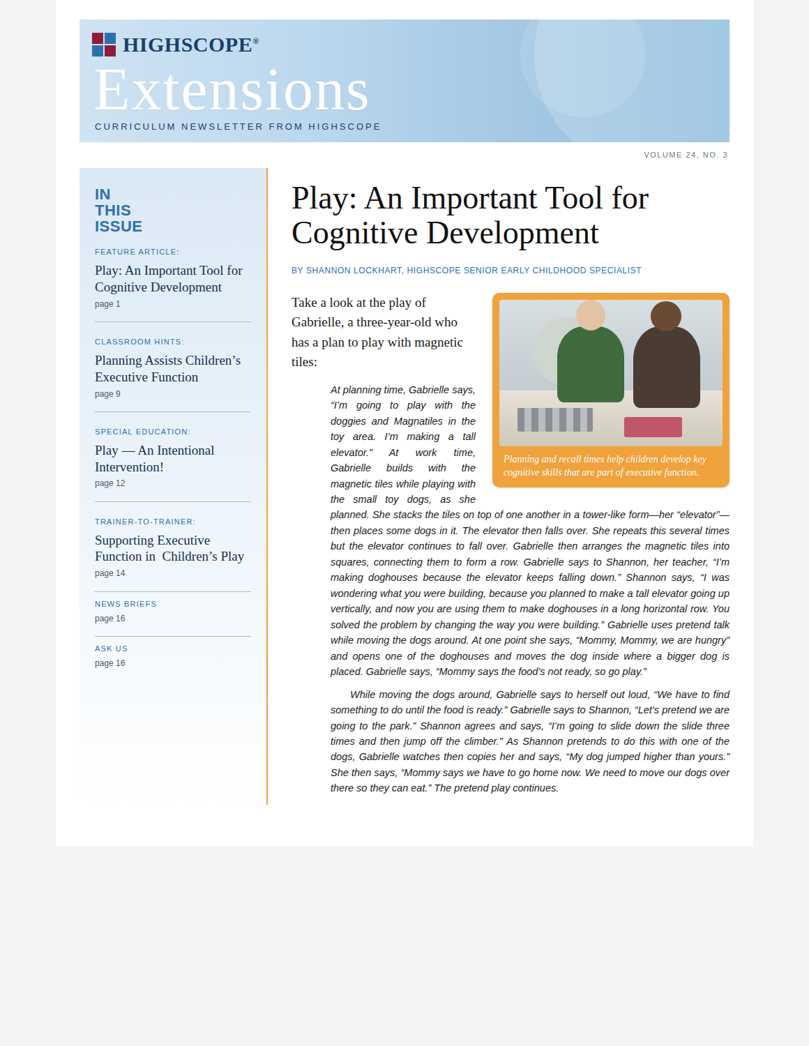HIGHSCOPE®
Extensions
Curriculum Newsletter From HighScope
Volume 24, No. 3
IN THIS ISSUE
Feature Article:
Play: An Important Tool for Cognitive Development
page 1
Classroom Hints:
Planning Assists Children’s Executive Function
page 9
Special Education:
Play — An Intentional Intervention!
page 12
Trainer-to-Trainer:
Supporting Executive Function in Children’s Play
page 14
News Briefs
page 16
Ask Us
page 16
Play: An Important Tool for Cognitive Development
By Shannon Lockhart, HighScope Senior Early Childhood Specialist
Planning and recall times help children develop key cognitive skills that are part of executive function.
Take a look at the play of Gabrielle, a three-year-old who has a plan to play with magnetic tiles:
At planning time, Gabrielle says, “I’m going to play with the doggies and Magnatiles in the toy area. I’m making a tall elevator.” At work time, Gabrielle builds with the magnetic tiles while playing with the small toy dogs, as she planned. She stacks the tiles on top of one another in a tower-like form—her “elevator”—then places some dogs in it. The elevator then falls over. She repeats this several times but the elevator continues to fall over. Gabrielle then arranges the magnetic tiles into squares, connecting them to form a row. Gabrielle says to Shannon, her teacher, “I’m making doghouses because the elevator keeps falling down.” Shannon says, “I was wondering what you were building, because you planned to make a tall elevator going up vertically, and now you are using them to make doghouses in a long horizontal row. You solved the problem by changing the way you were building.” Gabrielle uses pretend talk while moving the dogs around. At one point she says, “Mommy, Mommy, we are hungry” and opens one of the doghouses and moves the dog inside where a bigger dog is placed. Gabrielle says, “Mommy says the food’s not ready, so go play.”
While moving the dogs around, Gabrielle says to herself out loud, “We have to find something to do until the food is ready.” Gabrielle says to Shannon, “Let’s pretend we are going to the park.” Shannon agrees and says, “I’m going to slide down the slide three times and then jump off the climber.” As Shannon pretends to do this with one of the dogs, Gabrielle watches then copies her and says, “My dog jumped higher than yours.” She then says, “Mommy says we have to go home now. We need to move our dogs over there so they can eat.” The pretend play continues.